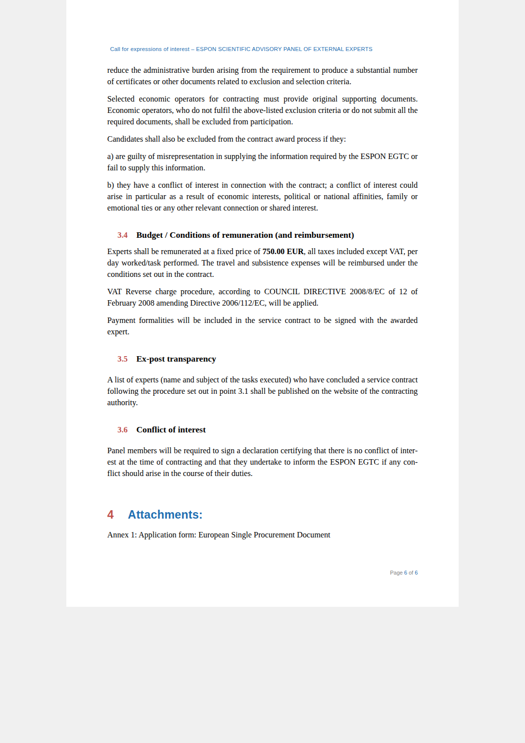Call for expressions of interest – ESPON SCIENTIFIC ADVISORY PANEL OF EXTERNAL EXPERTS
reduce the administrative burden arising from the requirement to produce a substantial number of certificates or other documents related to exclusion and selection criteria.
Selected economic operators for contracting must provide original supporting documents. Economic operators, who do not fulfil the above-listed exclusion criteria or do not submit all the required documents, shall be excluded from participation.
Candidates shall also be excluded from the contract award process if they:
a) are guilty of misrepresentation in supplying the information required by the ESPON EGTC or fail to supply this information.
b) they have a conflict of interest in connection with the contract; a conflict of interest could arise in particular as a result of economic interests, political or national affinities, family or emotional ties or any other relevant connection or shared interest.
3.4 Budget / Conditions of remuneration (and reimbursement)
Experts shall be remunerated at a fixed price of 750.00 EUR, all taxes included except VAT, per day worked/task performed. The travel and subsistence expenses will be reimbursed under the conditions set out in the contract.
VAT Reverse charge procedure, according to COUNCIL DIRECTIVE 2008/8/EC of 12 of February 2008 amending Directive 2006/112/EC, will be applied.
Payment formalities will be included in the service contract to be signed with the awarded expert.
3.5 Ex-post transparency
A list of experts (name and subject of the tasks executed) who have concluded a service contract following the procedure set out in point 3.1 shall be published on the website of the contracting authority.
3.6 Conflict of interest
Panel members will be required to sign a declaration certifying that there is no conflict of interest at the time of contracting and that they undertake to inform the ESPON EGTC if any conflict should arise in the course of their duties.
4 Attachments:
Annex 1: Application form: European Single Procurement Document
Page 6 of 6